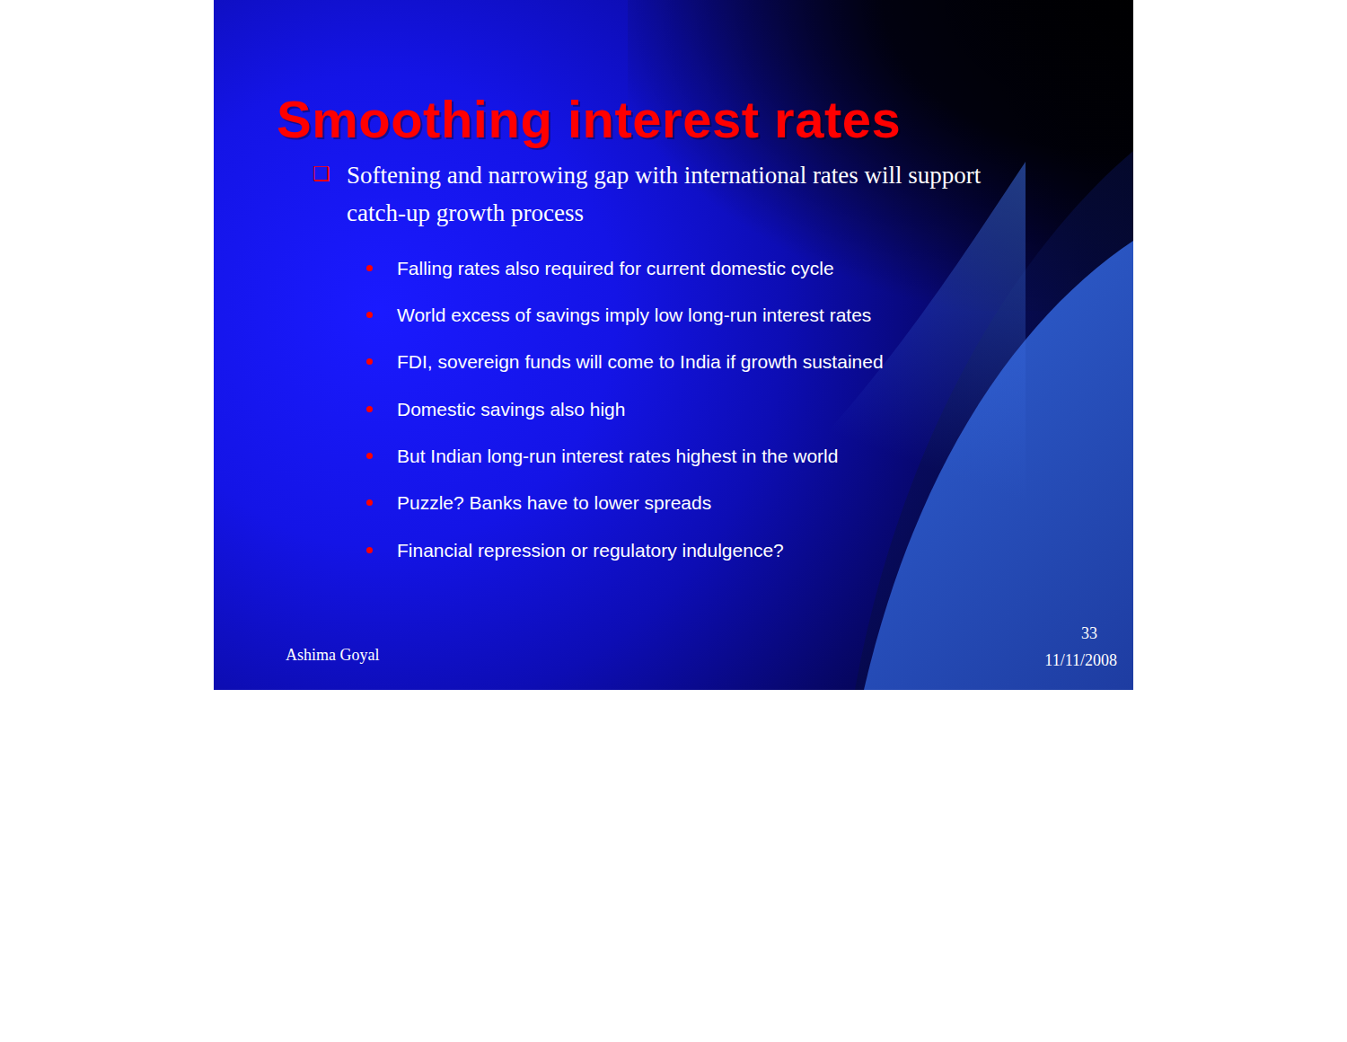Smoothing interest rates
❑ Softening and narrowing gap with international rates will support catch-up growth process
Falling rates also required for current domestic cycle
World excess of savings imply low long-run interest rates
FDI, sovereign funds will come to India if growth sustained
Domestic savings also high
But Indian long-run interest rates highest in the world
Puzzle? Banks have to lower spreads
Financial repression or regulatory indulgence?
Ashima Goyal
33
11/11/2008